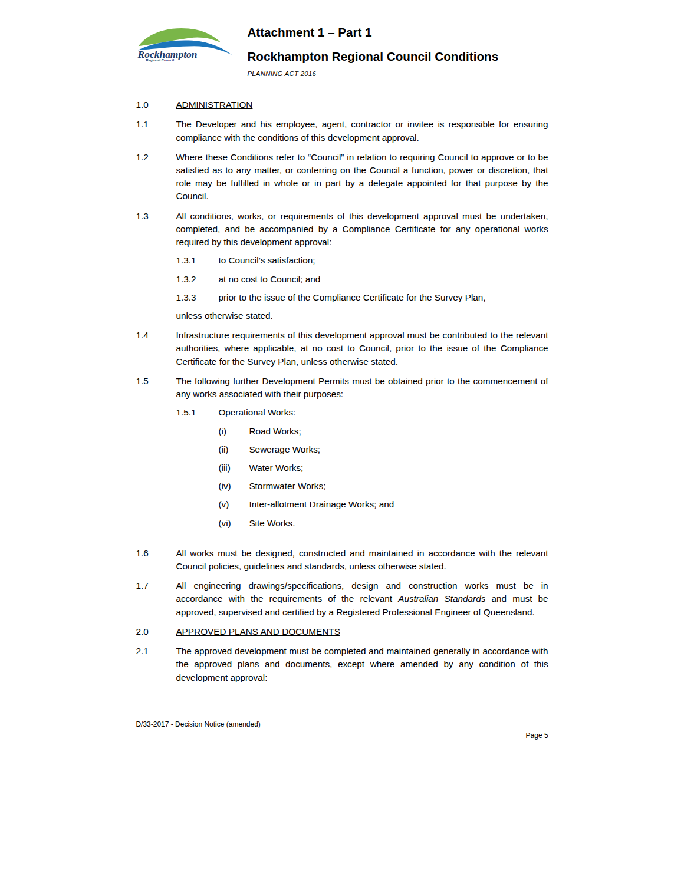Rockhampton Regional Council
Attachment 1 – Part 1
Rockhampton Regional Council Conditions
PLANNING ACT 2016
1.0 ADMINISTRATION
1.1 The Developer and his employee, agent, contractor or invitee is responsible for ensuring compliance with the conditions of this development approval.
1.2 Where these Conditions refer to “Council” in relation to requiring Council to approve or to be satisfied as to any matter, or conferring on the Council a function, power or discretion, that role may be fulfilled in whole or in part by a delegate appointed for that purpose by the Council.
1.3 All conditions, works, or requirements of this development approval must be undertaken, completed, and be accompanied by a Compliance Certificate for any operational works required by this development approval:
1.3.1 to Council’s satisfaction;
1.3.2 at no cost to Council; and
1.3.3 prior to the issue of the Compliance Certificate for the Survey Plan,
unless otherwise stated.
1.4 Infrastructure requirements of this development approval must be contributed to the relevant authorities, where applicable, at no cost to Council, prior to the issue of the Compliance Certificate for the Survey Plan, unless otherwise stated.
1.5 The following further Development Permits must be obtained prior to the commencement of any works associated with their purposes:
1.5.1 Operational Works:
(i) Road Works;
(ii) Sewerage Works;
(iii) Water Works;
(iv) Stormwater Works;
(v) Inter-allotment Drainage Works; and
(vi) Site Works.
1.6 All works must be designed, constructed and maintained in accordance with the relevant Council policies, guidelines and standards, unless otherwise stated.
1.7 All engineering drawings/specifications, design and construction works must be in accordance with the requirements of the relevant Australian Standards and must be approved, supervised and certified by a Registered Professional Engineer of Queensland.
2.0 APPROVED PLANS AND DOCUMENTS
2.1 The approved development must be completed and maintained generally in accordance with the approved plans and documents, except where amended by any condition of this development approval:
D/33-2017 - Decision Notice (amended)
Page 5